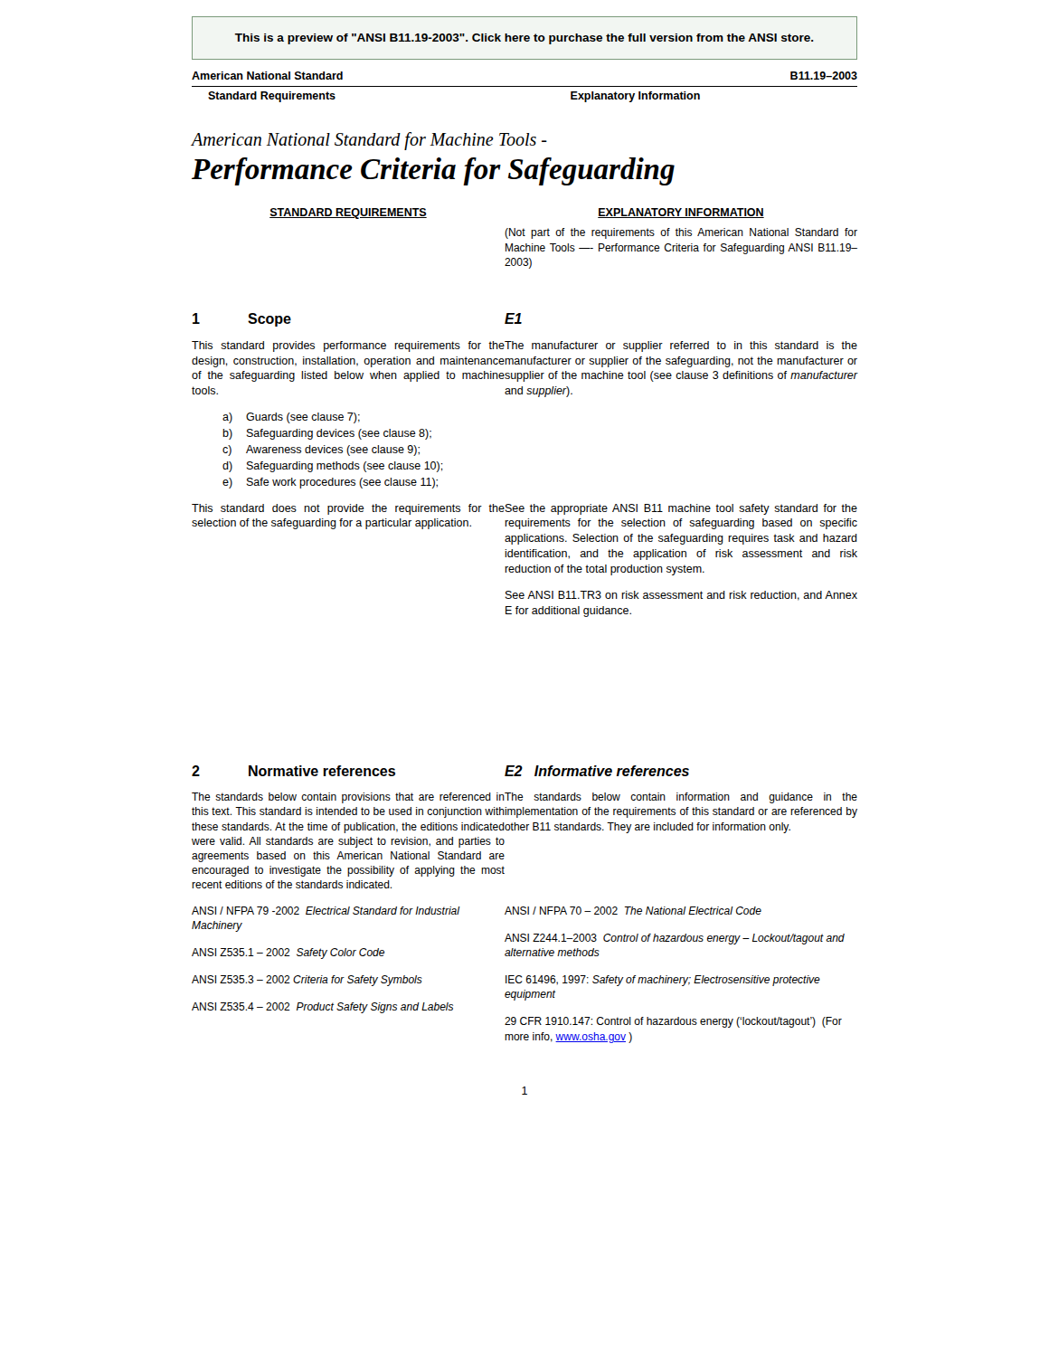This is a preview of "ANSI B11.19-2003". Click here to purchase the full version from the ANSI store.
American National Standard B11.19–2003
Standard Requirements
Explanatory Information
American National Standard for Machine Tools -
Performance Criteria for Safeguarding
| STANDARD REQUIREMENTS | EXPLANATORY INFORMATION (Not part of the requirements of this American National Standard for Machine Tools —- Performance Criteria for Safeguarding ANSI B11.19–2003) |
| 1 Scope This standard provides performance requirements for the design, construction, installation, operation and maintenance of the safeguarding listed below when applied to machine tools. a) Guards (see clause 7); b) Safeguarding devices (see clause 8); c) Awareness devices (see clause 9); d) Safeguarding methods (see clause 10); e) Safe work procedures (see clause 11); | E1 The manufacturer or supplier referred to in this standard is the manufacturer or supplier of the safeguarding, not the manufacturer or supplier of the machine tool (see clause 3 definitions of manufacturer and supplier ). |
| This standard does not provide the requirements for the selection of the safeguarding for a particular application. | See the appropriate ANSI B11 machine tool safety standard for the requirements for the selection of safeguarding based on specific applications. Selection of the safeguarding requires task and hazard identification, and the application of risk assessment and risk reduction of the total production system. See ANSI B11.TR3 on risk assessment and risk reduction, and Annex E for additional guidance. |
| 2 Normative references The standards below contain provisions that are referenced in this text. This standard is intended to be used in conjunction with these standards. At the time of publication, the editions indicated were valid. All standards are subject to revision, and parties to agreements based on this American National Standard are encouraged to investigate the possibility of applying the most recent editions of the standards indicated. | E2 Informative references The standards below contain information and guidance in the implementation of the requirements of this standard or are referenced by other B11 standards. They are included for information only. |
| / ANSI / NFPA 79 -2002 Electrical Standard for Industrial Machinery / / ANSI Z535.1 – 2002 Safety Color Code / / ANSI Z535.3 – 2002 Criteria for Safety Symbols / / ANSI Z535.4 – 2002 Product Safety Signs and Labels / | / ANSI / NFPA 70 – 2002 The National Electrical Code / / ANSI Z244.1–2003 Control of hazardous energy – Lockout/tagout and alternative methods / / IEC 61496, 1997: Safety of machinery; Electrosensitive protective equipment / / 29 CFR 1910.147: Control of hazardous energy (‘lockout/tagout’) (For more info, www.osha.gov ) / |
1